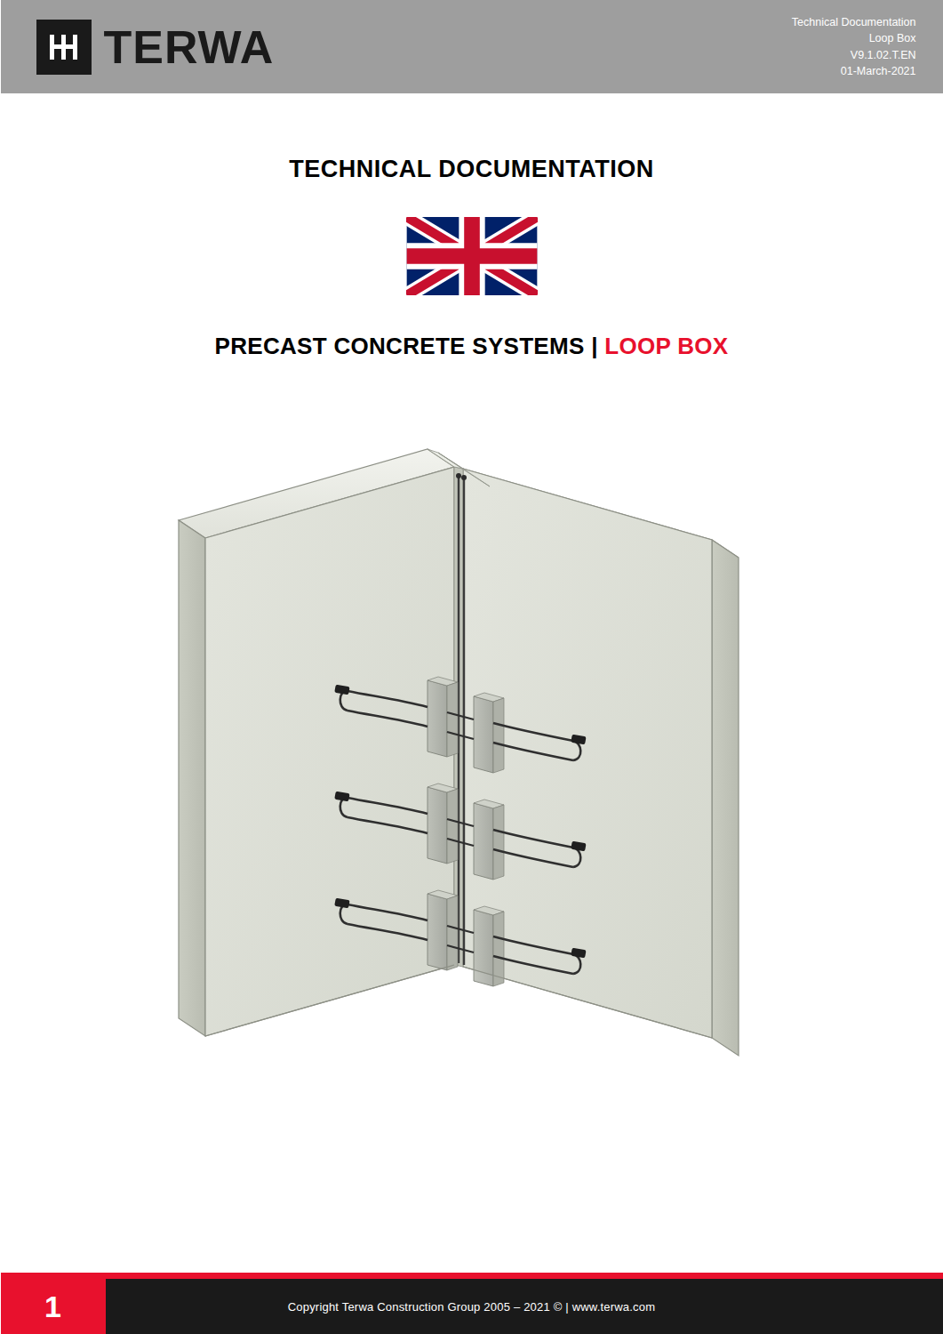TERWA
Technical Documentation
Loop Box
V9.1.02.T.EN
01-March-2021
TECHNICAL DOCUMENTATION
PRECAST CONCRETE SYSTEMS | LOOP BOX
Copyright Terwa Construction Group 2005 – 2021 © | www.terwa.com
1